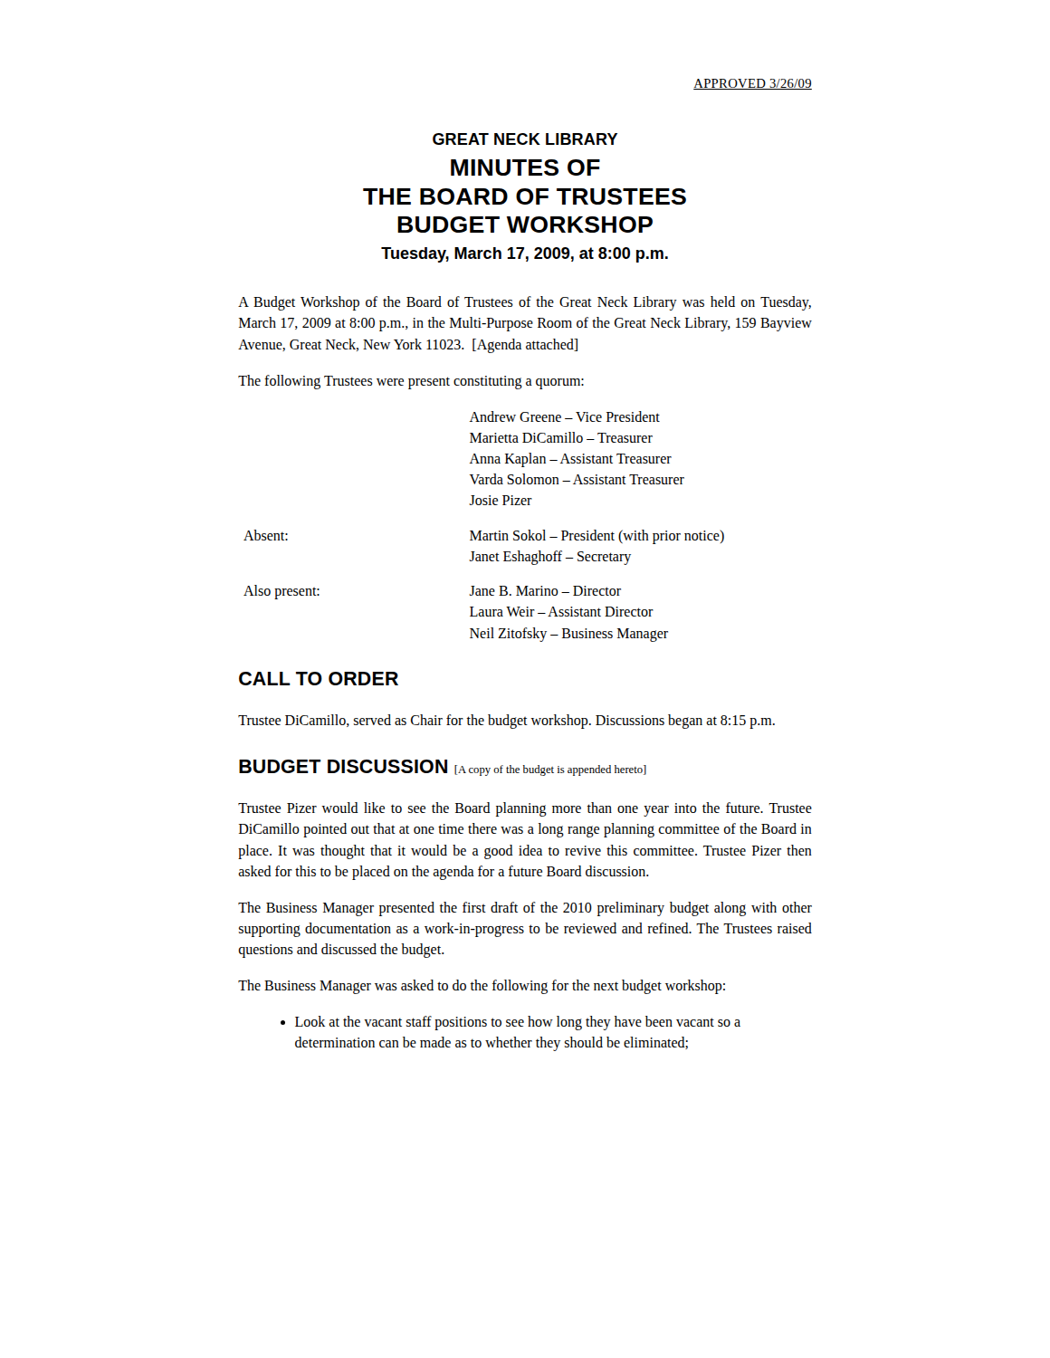APPROVED 3/26/09
GREAT NECK LIBRARY
MINUTES OF
THE BOARD OF TRUSTEES
BUDGET WORKSHOP
Tuesday, March 17, 2009, at 8:00 p.m.
A Budget Workshop of the Board of Trustees of the Great Neck Library was held on Tuesday, March 17, 2009 at 8:00 p.m., in the Multi-Purpose Room of the Great Neck Library, 159 Bayview Avenue, Great Neck, New York 11023. [Agenda attached]
The following Trustees were present constituting a quorum:
| | Andrew Greene – Vice President Marietta DiCamillo – Treasurer Anna Kaplan – Assistant Treasurer Varda Solomon – Assistant Treasurer Josie Pizer |
| Absent: | Martin Sokol – President (with prior notice) Janet Eshaghoff – Secretary |
| Also present: | Jane B. Marino – Director Laura Weir – Assistant Director Neil Zitofsky – Business Manager |
CALL TO ORDER
Trustee DiCamillo, served as Chair for the budget workshop. Discussions began at 8:15 p.m.
BUDGET DISCUSSION [A copy of the budget is appended hereto]
Trustee Pizer would like to see the Board planning more than one year into the future. Trustee DiCamillo pointed out that at one time there was a long range planning committee of the Board in place. It was thought that it would be a good idea to revive this committee. Trustee Pizer then asked for this to be placed on the agenda for a future Board discussion.
The Business Manager presented the first draft of the 2010 preliminary budget along with other supporting documentation as a work-in-progress to be reviewed and refined. The Trustees raised questions and discussed the budget.
The Business Manager was asked to do the following for the next budget workshop:
Look at the vacant staff positions to see how long they have been vacant so a determination can be made as to whether they should be eliminated;